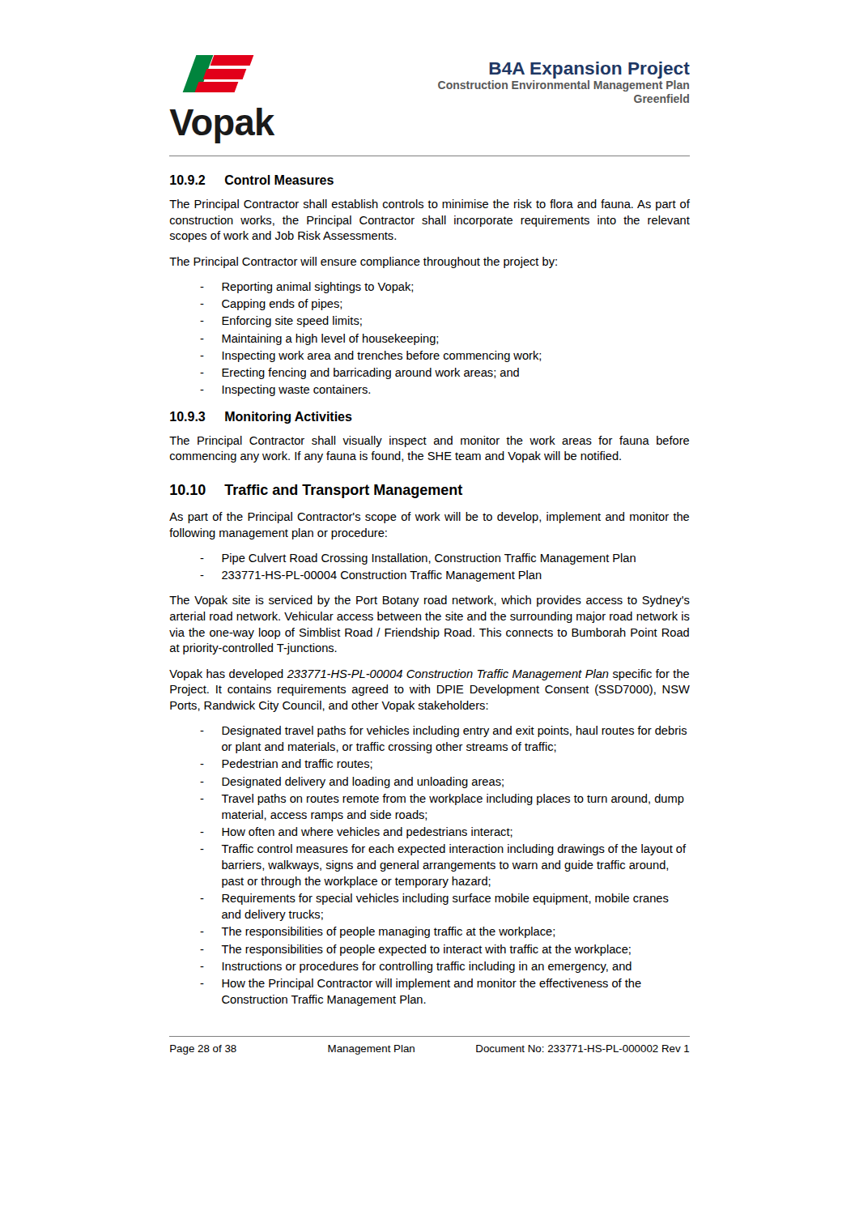Vopak
B4A Expansion Project
Construction Environmental Management Plan
Greenfield
10.9.2 Control Measures
The Principal Contractor shall establish controls to minimise the risk to flora and fauna. As part of construction works, the Principal Contractor shall incorporate requirements into the relevant scopes of work and Job Risk Assessments.
The Principal Contractor will ensure compliance throughout the project by:
Reporting animal sightings to Vopak;
Capping ends of pipes;
Enforcing site speed limits;
Maintaining a high level of housekeeping;
Inspecting work area and trenches before commencing work;
Erecting fencing and barricading around work areas; and
Inspecting waste containers.
10.9.3 Monitoring Activities
The Principal Contractor shall visually inspect and monitor the work areas for fauna before commencing any work. If any fauna is found, the SHE team and Vopak will be notified.
10.10 Traffic and Transport Management
As part of the Principal Contractor's scope of work will be to develop, implement and monitor the following management plan or procedure:
Pipe Culvert Road Crossing Installation, Construction Traffic Management Plan
233771-HS-PL-00004 Construction Traffic Management Plan
The Vopak site is serviced by the Port Botany road network, which provides access to Sydney's arterial road network. Vehicular access between the site and the surrounding major road network is via the one-way loop of Simblist Road / Friendship Road. This connects to Bumborah Point Road at priority-controlled T-junctions.
Vopak has developed 233771-HS-PL-00004 Construction Traffic Management Plan specific for the Project. It contains requirements agreed to with DPIE Development Consent (SSD7000), NSW Ports, Randwick City Council, and other Vopak stakeholders:
Designated travel paths for vehicles including entry and exit points, haul routes for debris or plant and materials, or traffic crossing other streams of traffic;
Pedestrian and traffic routes;
Designated delivery and loading and unloading areas;
Travel paths on routes remote from the workplace including places to turn around, dump material, access ramps and side roads;
How often and where vehicles and pedestrians interact;
Traffic control measures for each expected interaction including drawings of the layout of barriers, walkways, signs and general arrangements to warn and guide traffic around, past or through the workplace or temporary hazard;
Requirements for special vehicles including surface mobile equipment, mobile cranes and delivery trucks;
The responsibilities of people managing traffic at the workplace;
The responsibilities of people expected to interact with traffic at the workplace;
Instructions or procedures for controlling traffic including in an emergency, and
How the Principal Contractor will implement and monitor the effectiveness of the Construction Traffic Management Plan.
Page 28 of 38
Management Plan
Document No: 233771-HS-PL-000002 Rev 1